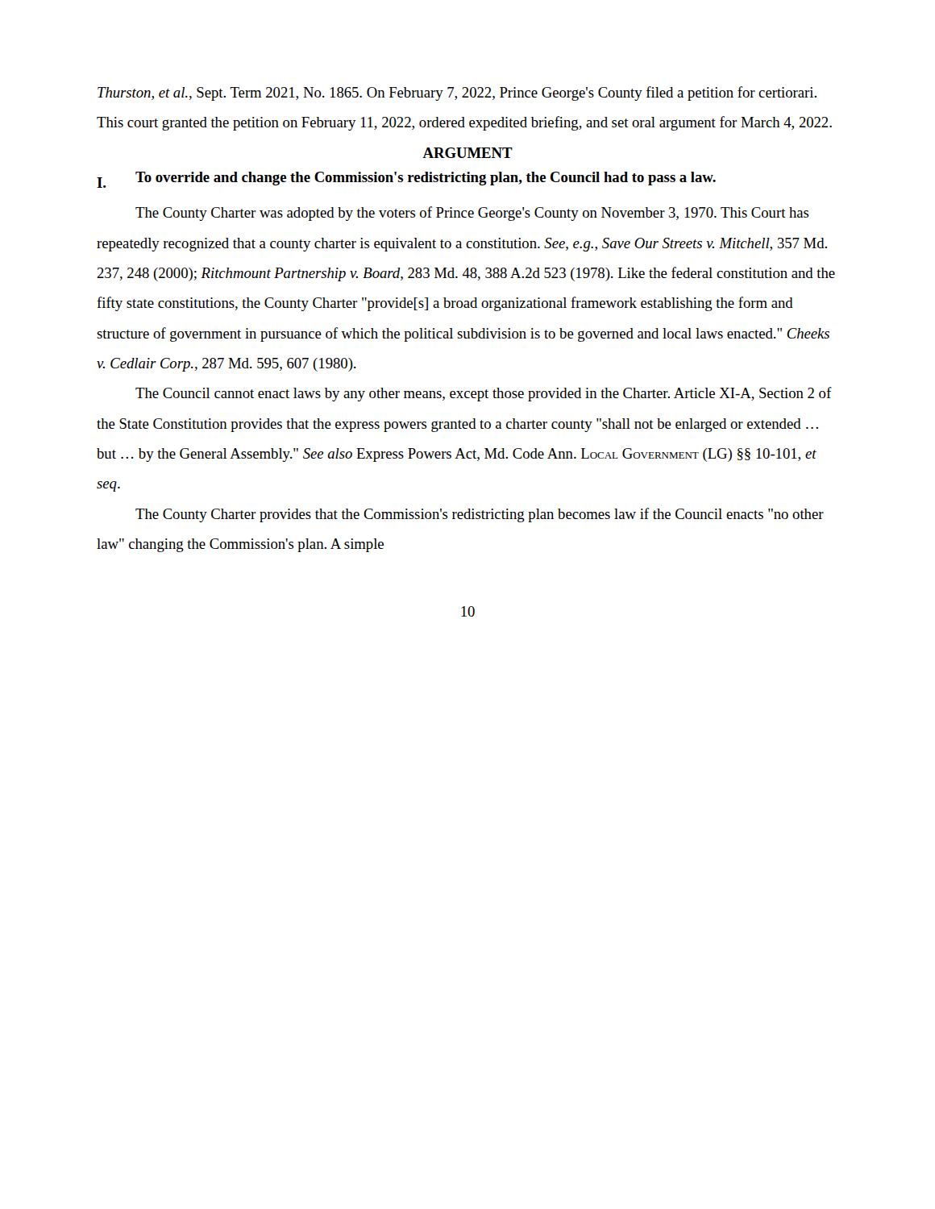Thurston, et al., Sept. Term 2021, No. 1865. On February 7, 2022, Prince George's County filed a petition for certiorari. This court granted the petition on February 11, 2022, ordered expedited briefing, and set oral argument for March 4, 2022.
ARGUMENT
I.
To override and change the Commission's redistricting plan, the Council had to pass a law.
The County Charter was adopted by the voters of Prince George's County on November 3, 1970. This Court has repeatedly recognized that a county charter is equivalent to a constitution. See, e.g., Save Our Streets v. Mitchell, 357 Md. 237, 248 (2000); Ritchmount Partnership v. Board, 283 Md. 48, 388 A.2d 523 (1978). Like the federal constitution and the fifty state constitutions, the County Charter "provide[s] a broad organizational framework establishing the form and structure of government in pursuance of which the political subdivision is to be governed and local laws enacted." Cheeks v. Cedlair Corp., 287 Md. 595, 607 (1980).
The Council cannot enact laws by any other means, except those provided in the Charter. Article XI-A, Section 2 of the State Constitution provides that the express powers granted to a charter county "shall not be enlarged or extended … but … by the General Assembly." See also Express Powers Act, Md. Code Ann. Local Government (LG) §§ 10-101, et seq.
The County Charter provides that the Commission's redistricting plan becomes law if the Council enacts "no other law" changing the Commission's plan. A simple
10